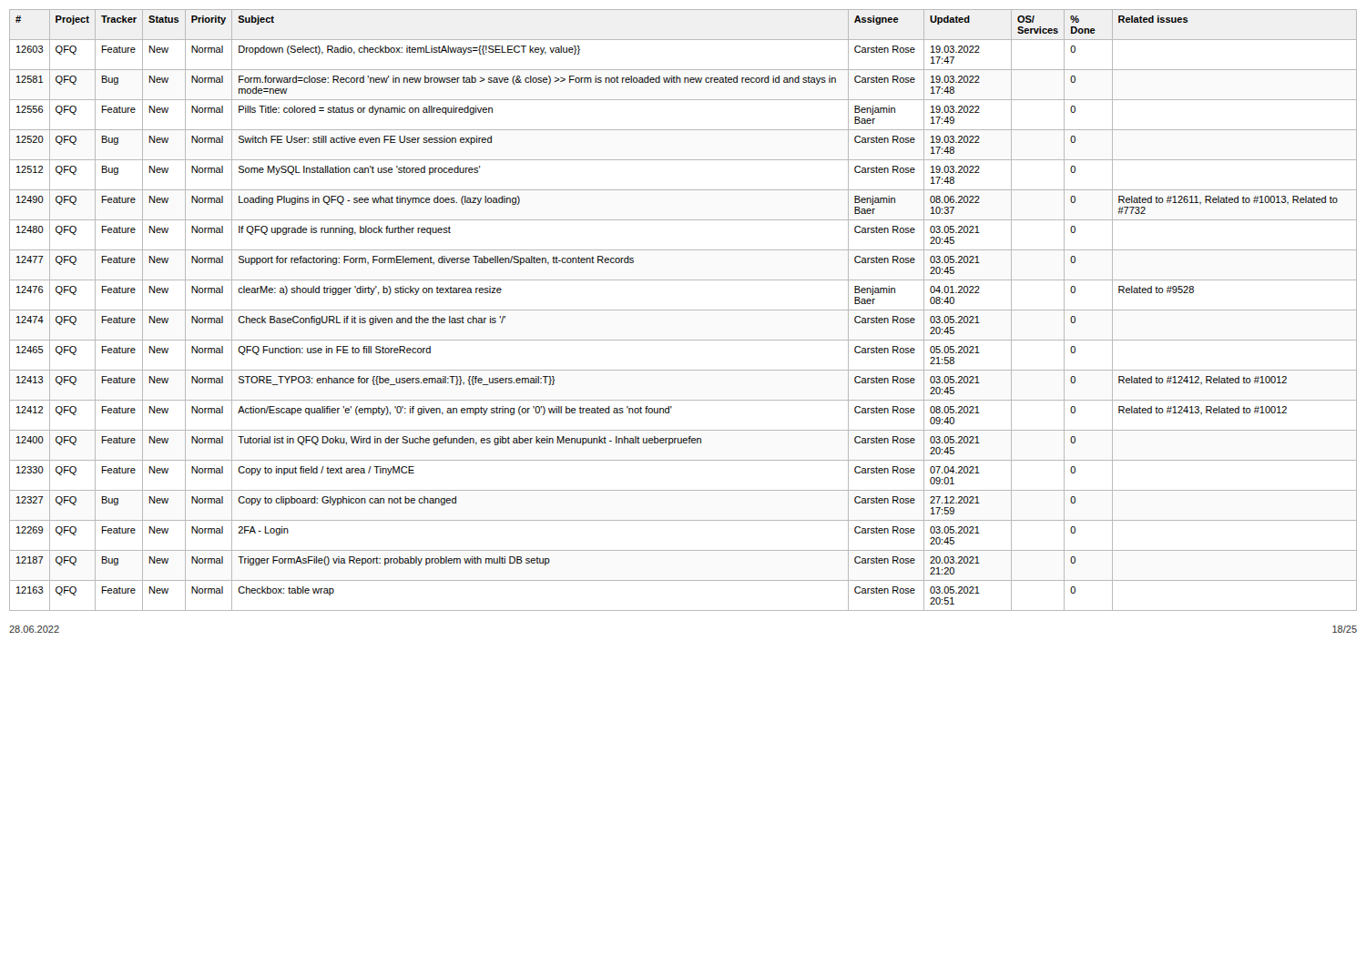| # | Project | Tracker | Status | Priority | Subject | Assignee | Updated | OS/ Services | % Done | Related issues |
| --- | --- | --- | --- | --- | --- | --- | --- | --- | --- | --- |
| 12603 | QFQ | Feature | New | Normal | Dropdown (Select), Radio, checkbox: itemListAlways={{!SELECT key, value}} | Carsten Rose | 19.03.2022 17:47 | | 0 | |
| 12581 | QFQ | Bug | New | Normal | Form.forward=close: Record 'new' in new browser tab > save (& close) >> Form is not reloaded with new created record id and stays in mode=new | Carsten Rose | 19.03.2022 17:48 | | 0 | |
| 12556 | QFQ | Feature | New | Normal | Pills Title: colored = status or dynamic on allrequiredgiven | Benjamin Baer | 19.03.2022 17:49 | | 0 | |
| 12520 | QFQ | Bug | New | Normal | Switch FE User: still active even FE User session expired | Carsten Rose | 19.03.2022 17:48 | | 0 | |
| 12512 | QFQ | Bug | New | Normal | Some MySQL Installation can't use 'stored procedures' | Carsten Rose | 19.03.2022 17:48 | | 0 | |
| 12490 | QFQ | Feature | New | Normal | Loading Plugins in QFQ - see what tinymce does. (lazy loading) | Benjamin Baer | 08.06.2022 10:37 | | 0 | Related to #12611, Related to #10013, Related to #7732 |
| 12480 | QFQ | Feature | New | Normal | If QFQ upgrade is running, block further request | Carsten Rose | 03.05.2021 20:45 | | 0 | |
| 12477 | QFQ | Feature | New | Normal | Support for refactoring: Form, FormElement, diverse Tabellen/Spalten, tt-content Records | Carsten Rose | 03.05.2021 20:45 | | 0 | |
| 12476 | QFQ | Feature | New | Normal | clearMe: a) should trigger 'dirty', b) sticky on textarea resize | Benjamin Baer | 04.01.2022 08:40 | | 0 | Related to #9528 |
| 12474 | QFQ | Feature | New | Normal | Check BaseConfigURL if it is given and the the last char is '/' | Carsten Rose | 03.05.2021 20:45 | | 0 | |
| 12465 | QFQ | Feature | New | Normal | QFQ Function: use in FE to fill StoreRecord | Carsten Rose | 05.05.2021 21:58 | | 0 | |
| 12413 | QFQ | Feature | New | Normal | STORE_TYPO3: enhance for {{be_users.email:T}}, {{fe_users.email:T}} | Carsten Rose | 03.05.2021 20:45 | | 0 | Related to #12412, Related to #10012 |
| 12412 | QFQ | Feature | New | Normal | Action/Escape qualifier 'e' (empty), '0': if given, an empty string (or '0') will be treated as 'not found' | Carsten Rose | 08.05.2021 09:40 | | 0 | Related to #12413, Related to #10012 |
| 12400 | QFQ | Feature | New | Normal | Tutorial ist in QFQ Doku, Wird in der Suche gefunden, es gibt aber kein Menupunkt - Inhalt ueberpruefen | Carsten Rose | 03.05.2021 20:45 | | 0 | |
| 12330 | QFQ | Feature | New | Normal | Copy to input field / text area / TinyMCE | Carsten Rose | 07.04.2021 09:01 | | 0 | |
| 12327 | QFQ | Bug | New | Normal | Copy to clipboard: Glyphicon can not be changed | Carsten Rose | 27.12.2021 17:59 | | 0 | |
| 12269 | QFQ | Feature | New | Normal | 2FA - Login | Carsten Rose | 03.05.2021 20:45 | | 0 | |
| 12187 | QFQ | Bug | New | Normal | Trigger FormAsFile() via Report: probably problem with multi DB setup | Carsten Rose | 20.03.2021 21:20 | | 0 | |
| 12163 | QFQ | Feature | New | Normal | Checkbox: table wrap | Carsten Rose | 03.05.2021 20:51 | | 0 | |
28.06.2022 18/25